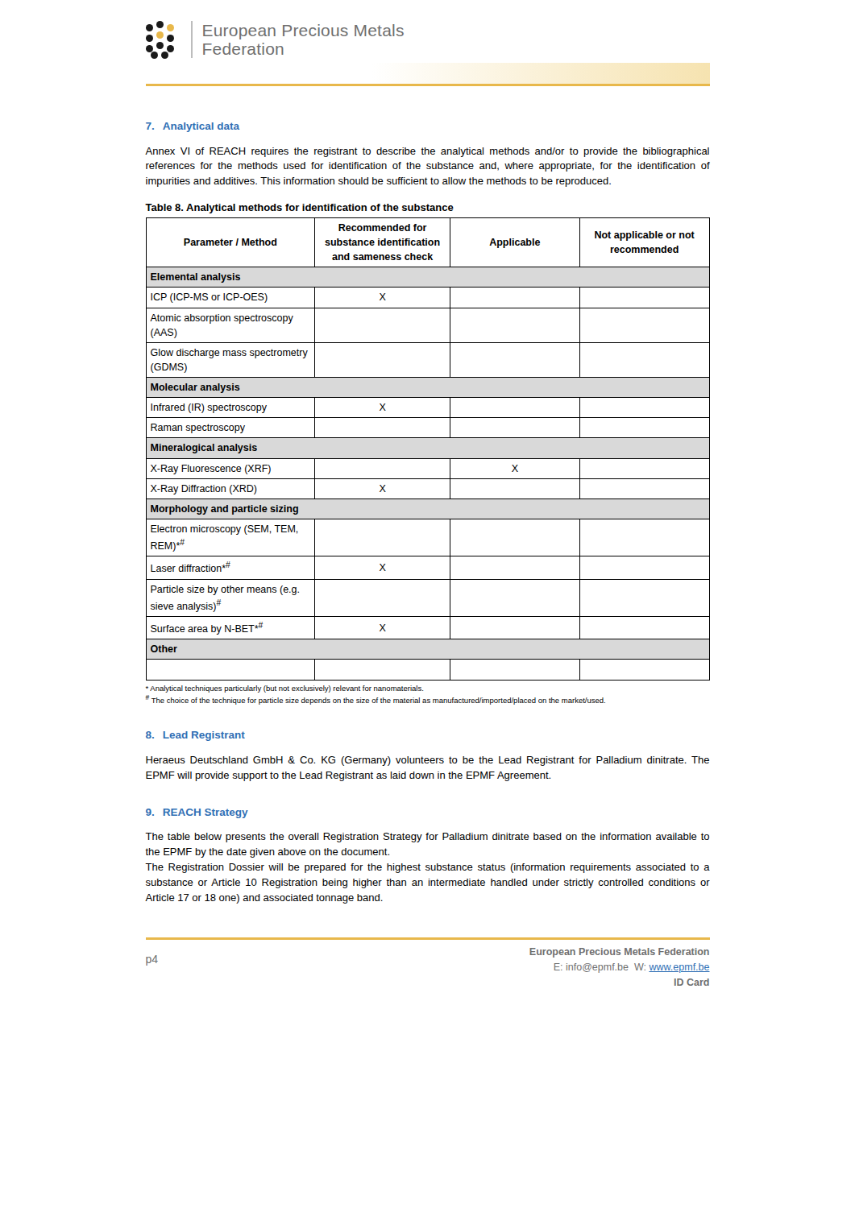European Precious Metals Federation
7. Analytical data
Annex VI of REACH requires the registrant to describe the analytical methods and/or to provide the bibliographical references for the methods used for identification of the substance and, where appropriate, for the identification of impurities and additives. This information should be sufficient to allow the methods to be reproduced.
Table 8. Analytical methods for identification of the substance
| Parameter / Method | Recommended for substance identification and sameness check | Applicable | Not applicable or not recommended |
| --- | --- | --- | --- |
| Elemental analysis |
| ICP (ICP-MS or ICP-OES) | X | | |
| Atomic absorption spectroscopy (AAS) | | | |
| Glow discharge mass spectrometry (GDMS) | | | |
| Molecular analysis |
| Infrared (IR) spectroscopy | X | | |
| Raman spectroscopy | | | |
| Mineralogical analysis |
| X-Ray Fluorescence (XRF) | | X | |
| X-Ray Diffraction (XRD) | X | | |
| Morphology and particle sizing |
| Electron microscopy (SEM, TEM, REM)* # | | | |
| Laser diffraction* # | X | | |
| Particle size by other means (e.g. sieve analysis) # | | | |
| Surface area by N-BET* # | X | | |
| Other |
* Analytical techniques particularly (but not exclusively) relevant for nanomaterials.
# The choice of the technique for particle size depends on the size of the material as manufactured/imported/placed on the market/used.
8. Lead Registrant
Heraeus Deutschland GmbH & Co. KG (Germany) volunteers to be the Lead Registrant for Palladium dinitrate. The EPMF will provide support to the Lead Registrant as laid down in the EPMF Agreement.
9. REACH Strategy
The table below presents the overall Registration Strategy for Palladium dinitrate based on the information available to the EPMF by the date given above on the document.
The Registration Dossier will be prepared for the highest substance status (information requirements associated to a substance or Article 10 Registration being higher than an intermediate handled under strictly controlled conditions or Article 17 or 18 one) and associated tonnage band.
p4
European Precious Metals Federation
E: info@epmf.be W: www.epmf.be
ID Card